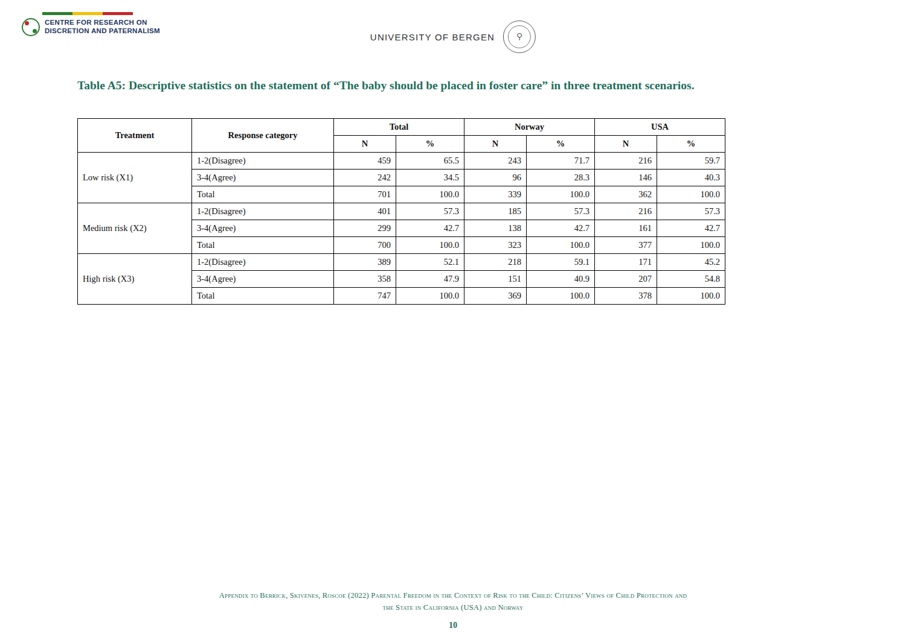Centre for Research on
Discretion and Paternalism
UNIVERSITY OF BERGEN
⚲
Table A5: Descriptive statistics on the statement of “The baby should be placed in foster care” in three treatment scenarios.
| Treatment | Response category | Total | Norway | USA |
| --- | --- | --- | --- | --- |
| N | % | N | % | N | % |
| Low risk (X1) | 1-2(Disagree) | 459 | 65.5 | 243 | 71.7 | 216 | 59.7 |
| 3-4(Agree) | 242 | 34.5 | 96 | 28.3 | 146 | 40.3 |
| Total | 701 | 100.0 | 339 | 100.0 | 362 | 100.0 |
| Medium risk (X2) | 1-2(Disagree) | 401 | 57.3 | 185 | 57.3 | 216 | 57.3 |
| 3-4(Agree) | 299 | 42.7 | 138 | 42.7 | 161 | 42.7 |
| Total | 700 | 100.0 | 323 | 100.0 | 377 | 100.0 |
| High risk (X3) | 1-2(Disagree) | 389 | 52.1 | 218 | 59.1 | 171 | 45.2 |
| 3-4(Agree) | 358 | 47.9 | 151 | 40.9 | 207 | 54.8 |
| Total | 747 | 100.0 | 369 | 100.0 | 378 | 100.0 |
Appendix to Berrick, Skivenes, Roscoe (2022) Parental Freedom in the Context of Risk to the Child: Citizens’ Views of Child Protection and
the State in California (USA) and Norway
10